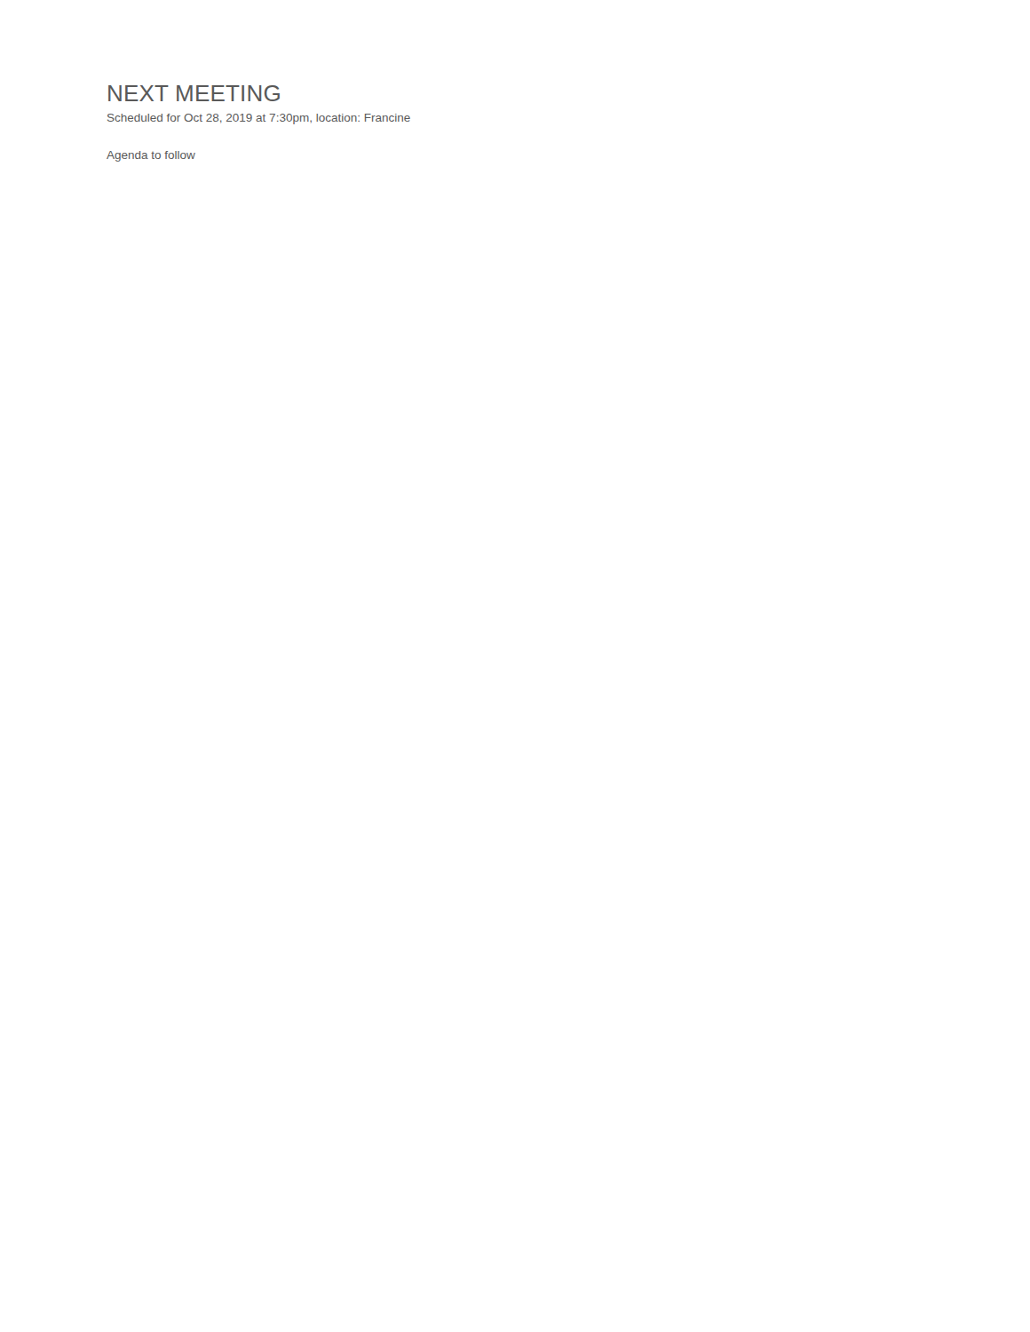NEXT MEETING
Scheduled for Oct 28, 2019 at 7:30pm, location: Francine
Agenda to follow